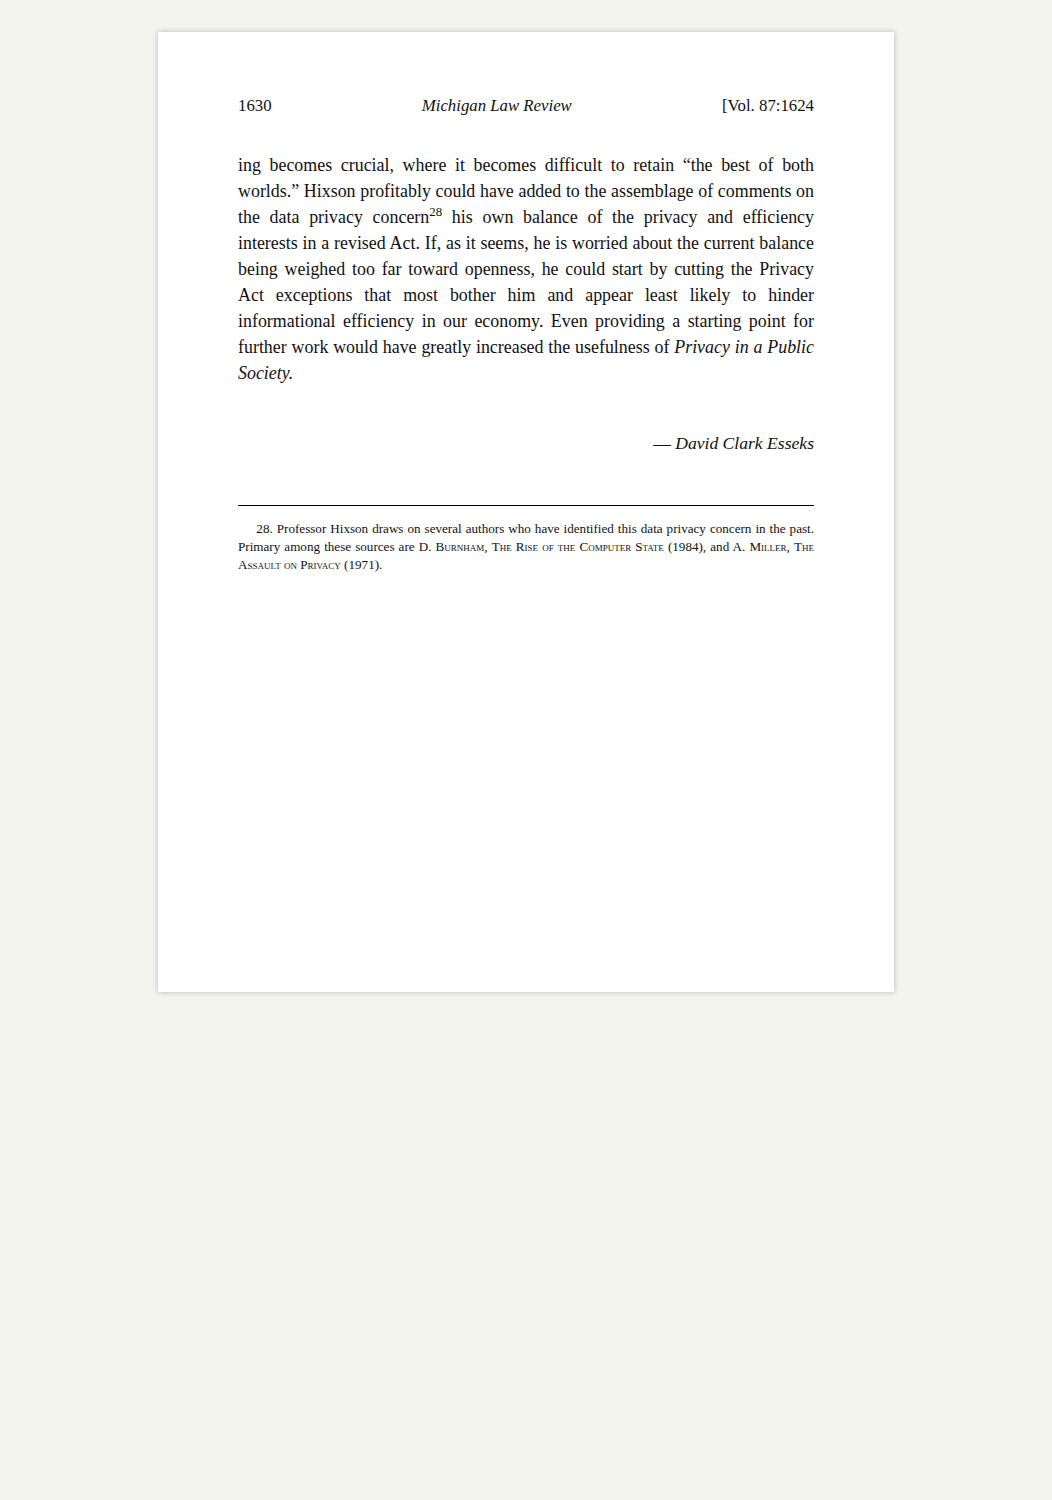1630 Michigan Law Review [Vol. 87:1624
ing becomes crucial, where it becomes difficult to retain “the best of both worlds.” Hixson profitably could have added to the assemblage of comments on the data privacy concern28 his own balance of the privacy and efficiency interests in a revised Act. If, as it seems, he is worried about the current balance being weighed too far toward openness, he could start by cutting the Privacy Act exceptions that most bother him and appear least likely to hinder informational efficiency in our economy. Even providing a starting point for further work would have greatly increased the usefulness of Privacy in a Public Society.
— David Clark Esseks
28. Professor Hixson draws on several authors who have identified this data privacy concern in the past. Primary among these sources are D. Burnham, The Rise of the Computer State (1984), and A. Miller, The Assault on Privacy (1971).